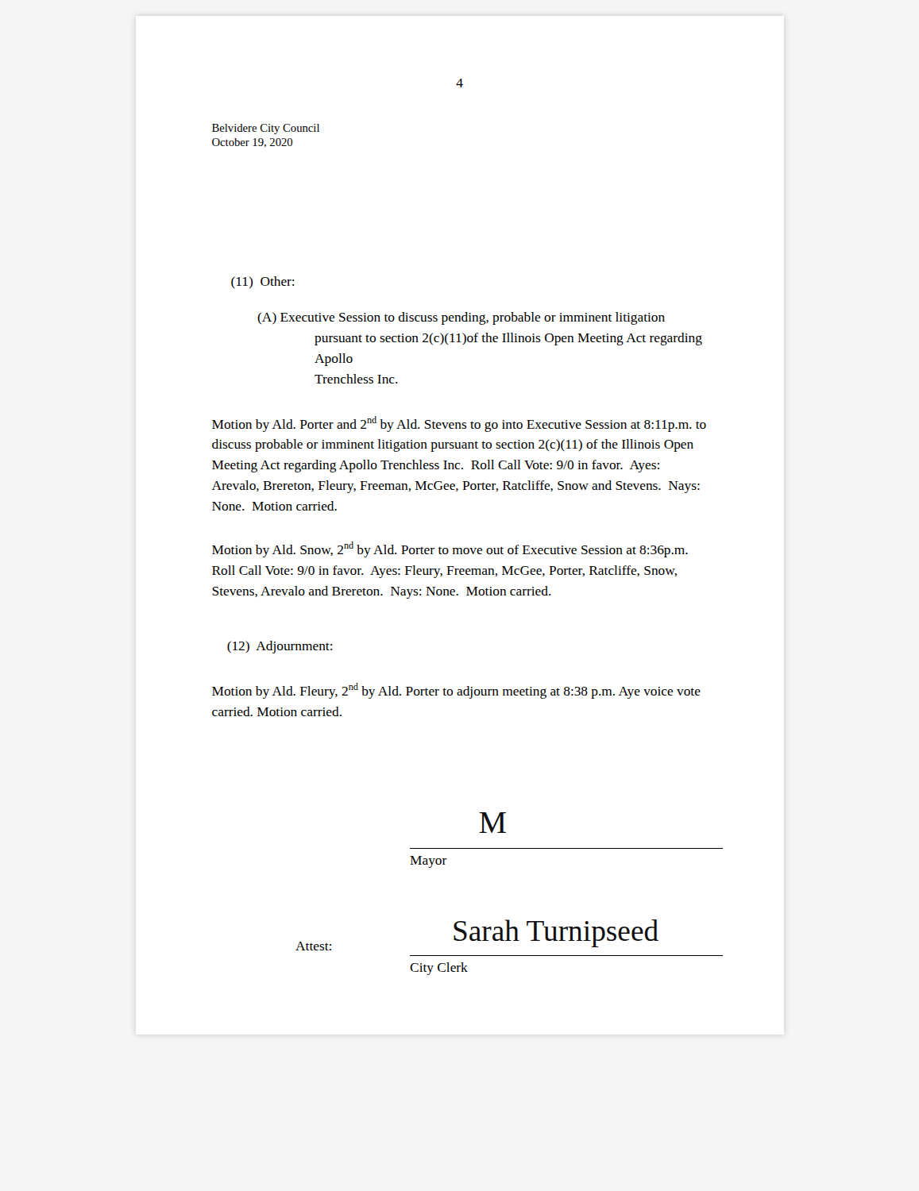4
Belvidere City Council
October 19, 2020
(11) Other:
(A) Executive Session to discuss pending, probable or imminent litigation pursuant to section 2(c)(11)of the Illinois Open Meeting Act regarding Apollo Trenchless Inc.
Motion by Ald. Porter and 2nd by Ald. Stevens to go into Executive Session at 8:11p.m. to discuss probable or imminent litigation pursuant to section 2(c)(11) of the Illinois Open Meeting Act regarding Apollo Trenchless Inc. Roll Call Vote: 9/0 in favor. Ayes: Arevalo, Brereton, Fleury, Freeman, McGee, Porter, Ratcliffe, Snow and Stevens. Nays: None. Motion carried.
Motion by Ald. Snow, 2nd by Ald. Porter to move out of Executive Session at 8:36p.m. Roll Call Vote: 9/0 in favor. Ayes: Fleury, Freeman, McGee, Porter, Ratcliffe, Snow, Stevens, Arevalo and Brereton. Nays: None. Motion carried.
(12) Adjournment:
Motion by Ald. Fleury, 2nd by Ald. Porter to adjourn meeting at 8:38 p.m. Aye voice vote carried. Motion carried.
M
Mayor
Attest:
Sarah Turnipseed
City Clerk